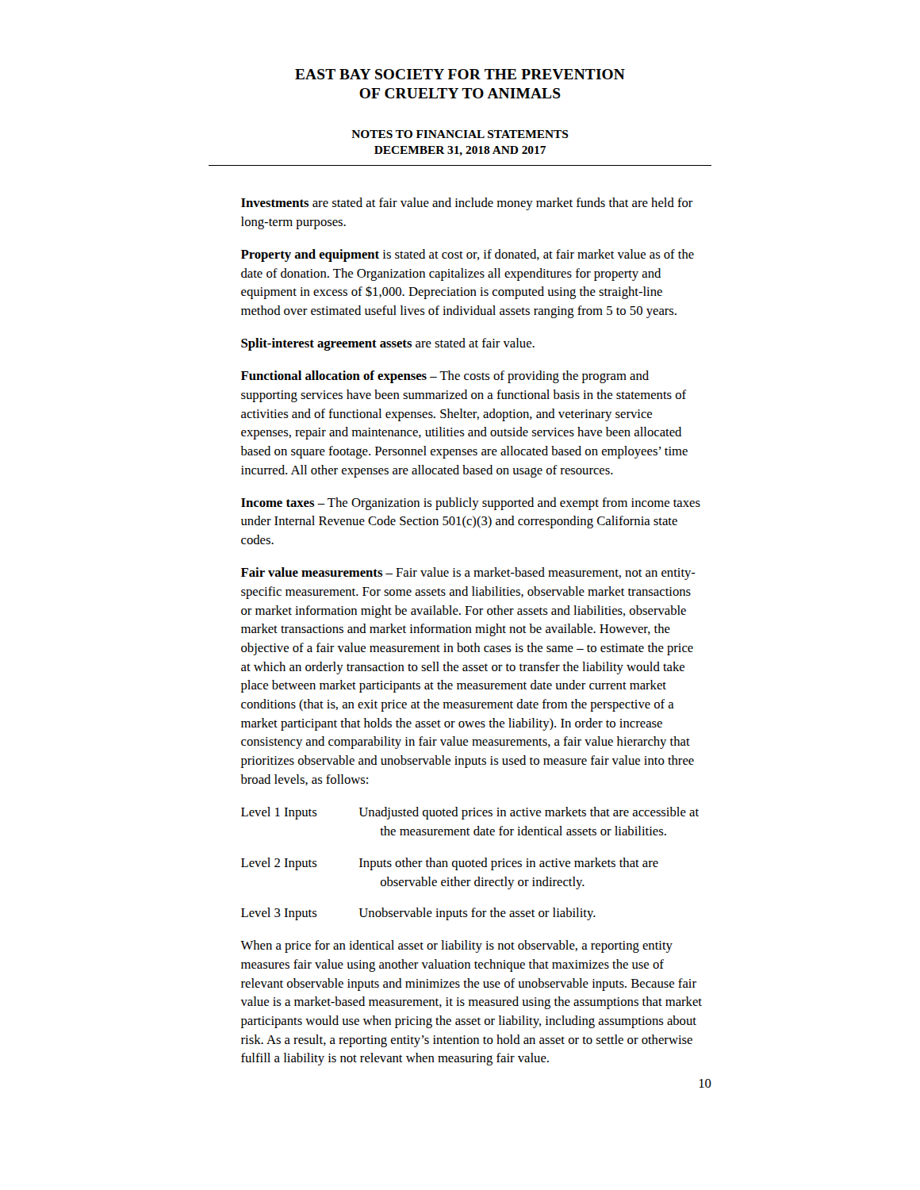EAST BAY SOCIETY FOR THE PREVENTION
OF CRUELTY TO ANIMALS
NOTES TO FINANCIAL STATEMENTSDECEMBER 31, 2018 AND 2017
Investments are stated at fair value and include money market funds that are held for long-term purposes.
Property and equipment is stated at cost or, if donated, at fair market value as of the date of donation. The Organization capitalizes all expenditures for property and equipment in excess of $1,000. Depreciation is computed using the straight-line method over estimated useful lives of individual assets ranging from 5 to 50 years.
Split-interest agreement assets are stated at fair value.
Functional allocation of expenses – The costs of providing the program and supporting services have been summarized on a functional basis in the statements of activities and of functional expenses. Shelter, adoption, and veterinary service expenses, repair and maintenance, utilities and outside services have been allocated based on square footage. Personnel expenses are allocated based on employees’ time incurred. All other expenses are allocated based on usage of resources.
Income taxes – The Organization is publicly supported and exempt from income taxes under Internal Revenue Code Section 501(c)(3) and corresponding California state codes.
Fair value measurements – Fair value is a market-based measurement, not an entity-specific measurement. For some assets and liabilities, observable market transactions or market information might be available. For other assets and liabilities, observable market transactions and market information might not be available. However, the objective of a fair value measurement in both cases is the same – to estimate the price at which an orderly transaction to sell the asset or to transfer the liability would take place between market participants at the measurement date under current market conditions (that is, an exit price at the measurement date from the perspective of a market participant that holds the asset or owes the liability). In order to increase consistency and comparability in fair value measurements, a fair value hierarchy that prioritizes observable and unobservable inputs is used to measure fair value into three broad levels, as follows:
Level 1 Inputs
Unadjusted quoted prices in active markets that are accessible at the measurement date for identical assets or liabilities.
Level 2 Inputs
Inputs other than quoted prices in active markets that are observable either directly or indirectly.
Level 3 Inputs
Unobservable inputs for the asset or liability.
When a price for an identical asset or liability is not observable, a reporting entity measures fair value using another valuation technique that maximizes the use of relevant observable inputs and minimizes the use of unobservable inputs. Because fair value is a market-based measurement, it is measured using the assumptions that market participants would use when pricing the asset or liability, including assumptions about risk. As a result, a reporting entity’s intention to hold an asset or to settle or otherwise fulfill a liability is not relevant when measuring fair value.
10